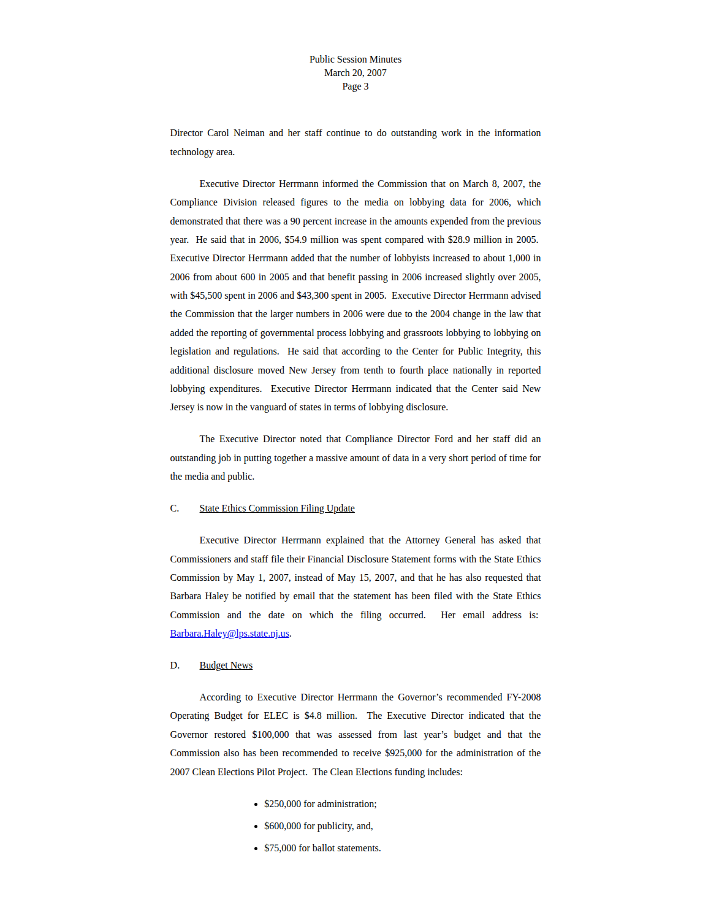Public Session Minutes
March 20, 2007
Page 3
Director Carol Neiman and her staff continue to do outstanding work in the information technology area.
Executive Director Herrmann informed the Commission that on March 8, 2007, the Compliance Division released figures to the media on lobbying data for 2006, which demonstrated that there was a 90 percent increase in the amounts expended from the previous year. He said that in 2006, $54.9 million was spent compared with $28.9 million in 2005. Executive Director Herrmann added that the number of lobbyists increased to about 1,000 in 2006 from about 600 in 2005 and that benefit passing in 2006 increased slightly over 2005, with $45,500 spent in 2006 and $43,300 spent in 2005. Executive Director Herrmann advised the Commission that the larger numbers in 2006 were due to the 2004 change in the law that added the reporting of governmental process lobbying and grassroots lobbying to lobbying on legislation and regulations. He said that according to the Center for Public Integrity, this additional disclosure moved New Jersey from tenth to fourth place nationally in reported lobbying expenditures. Executive Director Herrmann indicated that the Center said New Jersey is now in the vanguard of states in terms of lobbying disclosure.
The Executive Director noted that Compliance Director Ford and her staff did an outstanding job in putting together a massive amount of data in a very short period of time for the media and public.
C. State Ethics Commission Filing Update
Executive Director Herrmann explained that the Attorney General has asked that Commissioners and staff file their Financial Disclosure Statement forms with the State Ethics Commission by May 1, 2007, instead of May 15, 2007, and that he has also requested that Barbara Haley be notified by email that the statement has been filed with the State Ethics Commission and the date on which the filing occurred. Her email address is: Barbara.Haley@lps.state.nj.us.
D. Budget News
According to Executive Director Herrmann the Governor’s recommended FY-2008 Operating Budget for ELEC is $4.8 million. The Executive Director indicated that the Governor restored $100,000 that was assessed from last year’s budget and that the Commission also has been recommended to receive $925,000 for the administration of the 2007 Clean Elections Pilot Project. The Clean Elections funding includes:
$250,000 for administration;
$600,000 for publicity, and,
$75,000 for ballot statements.